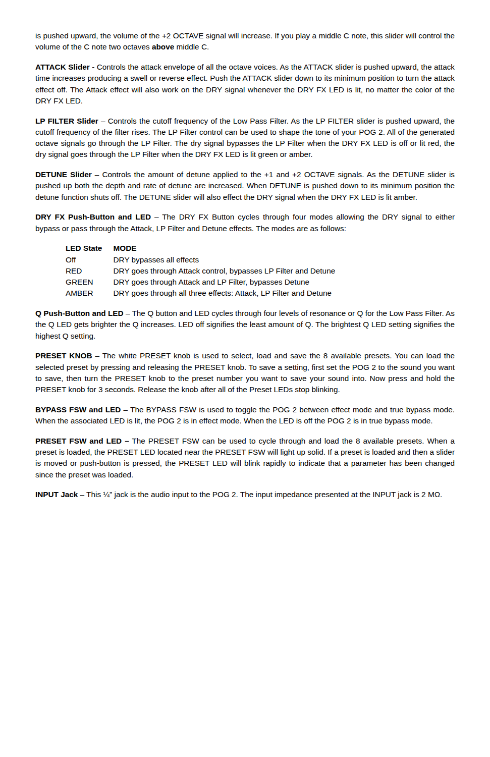is pushed upward, the volume of the +2 OCTAVE signal will increase. If you play a middle C note, this slider will control the volume of the C note two octaves above middle C.
ATTACK Slider - Controls the attack envelope of all the octave voices. As the ATTACK slider is pushed upward, the attack time increases producing a swell or reverse effect. Push the ATTACK slider down to its minimum position to turn the attack effect off. The Attack effect will also work on the DRY signal whenever the DRY FX LED is lit, no matter the color of the DRY FX LED.
LP FILTER Slider – Controls the cutoff frequency of the Low Pass Filter. As the LP FILTER slider is pushed upward, the cutoff frequency of the filter rises. The LP Filter control can be used to shape the tone of your POG 2. All of the generated octave signals go through the LP Filter. The dry signal bypasses the LP Filter when the DRY FX LED is off or lit red, the dry signal goes through the LP Filter when the DRY FX LED is lit green or amber.
DETUNE Slider – Controls the amount of detune applied to the +1 and +2 OCTAVE signals. As the DETUNE slider is pushed up both the depth and rate of detune are increased. When DETUNE is pushed down to its minimum position the detune function shuts off. The DETUNE slider will also effect the DRY signal when the DRY FX LED is lit amber.
DRY FX Push-Button and LED – The DRY FX Button cycles through four modes allowing the DRY signal to either bypass or pass through the Attack, LP Filter and Detune effects. The modes are as follows:
| LED State | MODE |
| --- | --- |
| Off | DRY bypasses all effects |
| RED | DRY goes through Attack control, bypasses LP Filter and Detune |
| GREEN | DRY goes through Attack and LP Filter, bypasses Detune |
| AMBER | DRY goes through all three effects: Attack, LP Filter and Detune |
Q Push-Button and LED – The Q button and LED cycles through four levels of resonance or Q for the Low Pass Filter. As the Q LED gets brighter the Q increases. LED off signifies the least amount of Q. The brightest Q LED setting signifies the highest Q setting.
PRESET KNOB – The white PRESET knob is used to select, load and save the 8 available presets. You can load the selected preset by pressing and releasing the PRESET knob. To save a setting, first set the POG 2 to the sound you want to save, then turn the PRESET knob to the preset number you want to save your sound into. Now press and hold the PRESET knob for 3 seconds. Release the knob after all of the Preset LEDs stop blinking.
BYPASS FSW and LED – The BYPASS FSW is used to toggle the POG 2 between effect mode and true bypass mode. When the associated LED is lit, the POG 2 is in effect mode. When the LED is off the POG 2 is in true bypass mode.
PRESET FSW and LED – The PRESET FSW can be used to cycle through and load the 8 available presets. When a preset is loaded, the PRESET LED located near the PRESET FSW will light up solid. If a preset is loaded and then a slider is moved or push-button is pressed, the PRESET LED will blink rapidly to indicate that a parameter has been changed since the preset was loaded.
INPUT Jack – This ¼” jack is the audio input to the POG 2. The input impedance presented at the INPUT jack is 2 MΩ.